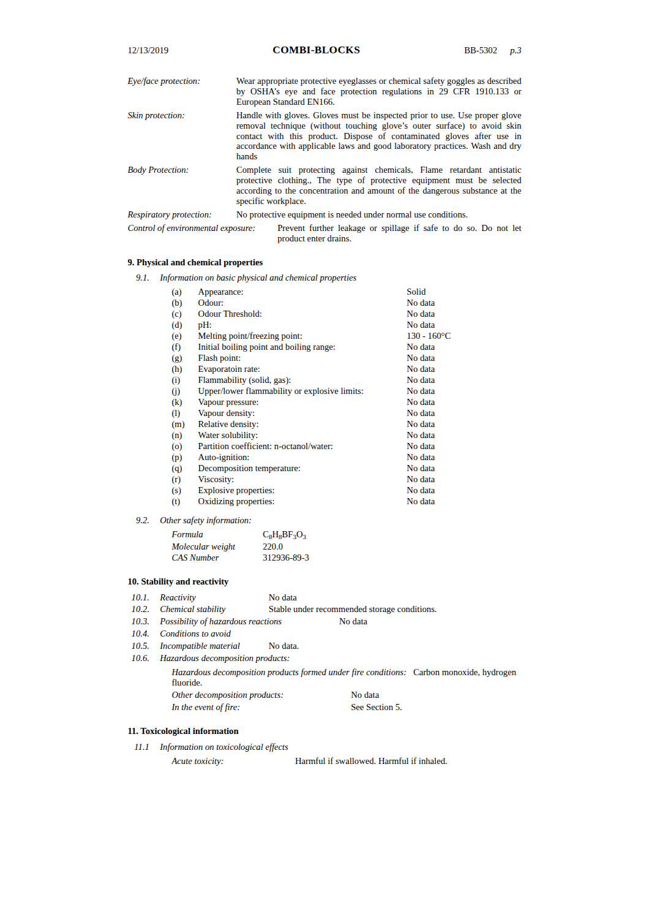12/13/2019
COMBI-BLOCKS
BB-5302 p.3
Eye/face protection:
Wear appropriate protective eyeglasses or chemical safety goggles as described by OSHA’s eye and face protection regulations in 29 CFR 1910.133 or European Standard EN166.
Skin protection:
Handle with gloves. Gloves must be inspected prior to use. Use proper glove removal technique (without touching glove’s outer surface) to avoid skin contact with this product. Dispose of contaminated gloves after use in accordance with applicable laws and good laboratory practices. Wash and dry hands
Body Protection:
Complete suit protecting against chemicals, Flame retardant antistatic protective clothing., The type of protective equipment must be selected according to the concentration and amount of the dangerous substance at the specific workplace.
Respiratory protection:
No protective equipment is needed under normal use conditions.
Control of environmental exposure:
Prevent further leakage or spillage if safe to do so. Do not let product enter drains.
9. Physical and chemical properties
9.1.
Information on basic physical and chemical properties
| (a) | Appearance: | Solid |
| (b) | Odour: | No data |
| (c) | Odour Threshold: | No data |
| (d) | pH: | No data |
| (e) | Melting point/freezing point: | 130 - 160°C |
| (f) | Initial boiling point and boiling range: | No data |
| (g) | Flash point: | No data |
| (h) | Evaporatoin rate: | No data |
| (i) | Flammability (solid, gas): | No data |
| (j) | Upper/lower flammability or explosive limits: | No data |
| (k) | Vapour pressure: | No data |
| (l) | Vapour density: | No data |
| (m) | Relative density: | No data |
| (n) | Water solubility: | No data |
| (o) | Partition coefficient: n-octanol/water: | No data |
| (p) | Auto-ignition: | No data |
| (q) | Decomposition temperature: | No data |
| (r) | Viscosity: | No data |
| (s) | Explosive properties: | No data |
| (t) | Oxidizing properties: | No data |
9.2.
Other safety information:
| Formula | C 8 H 8 BF 3 O 3 |
| Molecular weight | 220.0 |
| CAS Number | 312936-89-3 |
10. Stability and reactivity
10.1.
Reactivity
No data
10.2.
Chemical stability
Stable under recommended storage conditions.
10.3.
Possibility of hazardous reactions
No data
10.4.
Conditions to avoid
10.5.
Incompatible material
No data.
10.6.
Hazardous decomposition products:
Hazardous decomposition products formed under fire conditions: Carbon monoxide, hydrogen fluoride.
Other decomposition products:
No data
In the event of fire:
See Section 5.
11. Toxicological information
11.1
Information on toxicological effects
Acute toxicity:
Harmful if swallowed. Harmful if inhaled.